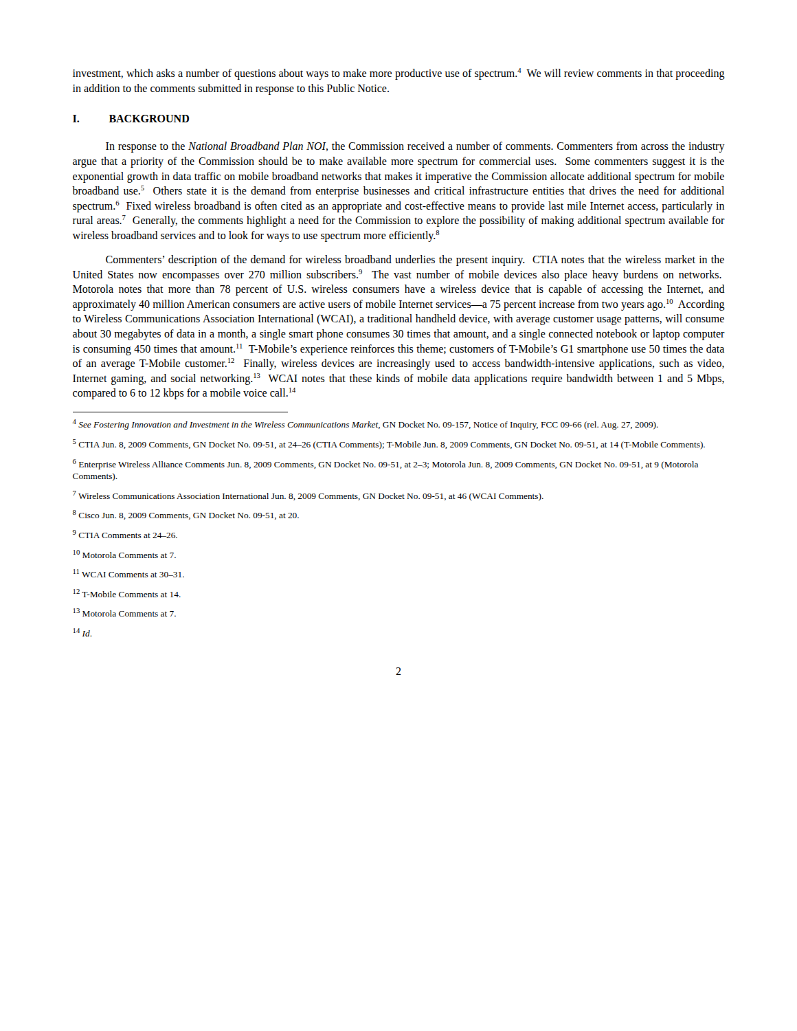investment, which asks a number of questions about ways to make more productive use of spectrum.4 We will review comments in that proceeding in addition to the comments submitted in response to this Public Notice.
I. BACKGROUND
In response to the National Broadband Plan NOI, the Commission received a number of comments. Commenters from across the industry argue that a priority of the Commission should be to make available more spectrum for commercial uses. Some commenters suggest it is the exponential growth in data traffic on mobile broadband networks that makes it imperative the Commission allocate additional spectrum for mobile broadband use.5 Others state it is the demand from enterprise businesses and critical infrastructure entities that drives the need for additional spectrum.6 Fixed wireless broadband is often cited as an appropriate and cost-effective means to provide last mile Internet access, particularly in rural areas.7 Generally, the comments highlight a need for the Commission to explore the possibility of making additional spectrum available for wireless broadband services and to look for ways to use spectrum more efficiently.8
Commenters’ description of the demand for wireless broadband underlies the present inquiry. CTIA notes that the wireless market in the United States now encompasses over 270 million subscribers.9 The vast number of mobile devices also place heavy burdens on networks. Motorola notes that more than 78 percent of U.S. wireless consumers have a wireless device that is capable of accessing the Internet, and approximately 40 million American consumers are active users of mobile Internet services—a 75 percent increase from two years ago.10 According to Wireless Communications Association International (WCAI), a traditional handheld device, with average customer usage patterns, will consume about 30 megabytes of data in a month, a single smart phone consumes 30 times that amount, and a single connected notebook or laptop computer is consuming 450 times that amount.11 T-Mobile’s experience reinforces this theme; customers of T-Mobile’s G1 smartphone use 50 times the data of an average T-Mobile customer.12 Finally, wireless devices are increasingly used to access bandwidth-intensive applications, such as video, Internet gaming, and social networking.13 WCAI notes that these kinds of mobile data applications require bandwidth between 1 and 5 Mbps, compared to 6 to 12 kbps for a mobile voice call.14
4 See Fostering Innovation and Investment in the Wireless Communications Market, GN Docket No. 09-157, Notice of Inquiry, FCC 09-66 (rel. Aug. 27, 2009).
5 CTIA Jun. 8, 2009 Comments, GN Docket No. 09-51, at 24–26 (CTIA Comments); T-Mobile Jun. 8, 2009 Comments, GN Docket No. 09-51, at 14 (T-Mobile Comments).
6 Enterprise Wireless Alliance Comments Jun. 8, 2009 Comments, GN Docket No. 09-51, at 2–3; Motorola Jun. 8, 2009 Comments, GN Docket No. 09-51, at 9 (Motorola Comments).
7 Wireless Communications Association International Jun. 8, 2009 Comments, GN Docket No. 09-51, at 46 (WCAI Comments).
8 Cisco Jun. 8, 2009 Comments, GN Docket No. 09-51, at 20.
9 CTIA Comments at 24–26.
10 Motorola Comments at 7.
11 WCAI Comments at 30–31.
12 T-Mobile Comments at 14.
13 Motorola Comments at 7.
14 Id.
2